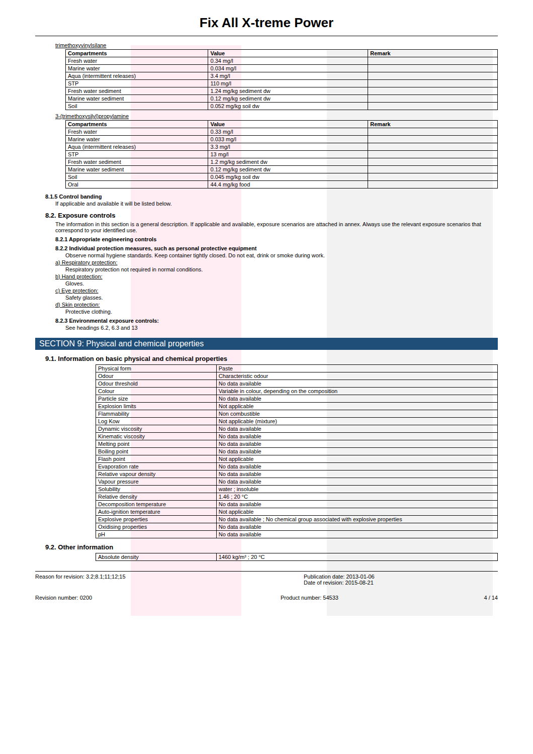Fix All X-treme Power
trimethoxyvinylsilane
| Compartments | Value | Remark |
| --- | --- | --- |
| Fresh water | 0.34 mg/l | |
| Marine water | 0.034 mg/l | |
| Aqua (intermittent releases) | 3.4 mg/l | |
| STP | 110 mg/l | |
| Fresh water sediment | 1.24 mg/kg sediment dw | |
| Marine water sediment | 0.12 mg/kg sediment dw | |
| Soil | 0.052 mg/kg soil dw | |
3-(trimethoxysilyl)propylamine
| Compartments | Value | Remark |
| --- | --- | --- |
| Fresh water | 0.33 mg/l | |
| Marine water | 0.033 mg/l | |
| Aqua (intermittent releases) | 3.3 mg/l | |
| STP | 13 mg/l | |
| Fresh water sediment | 1.2 mg/kg sediment dw | |
| Marine water sediment | 0.12 mg/kg sediment dw | |
| Soil | 0.045 mg/kg soil dw | |
| Oral | 44.4 mg/kg food | |
8.1.5 Control banding
If applicable and available it will be listed below.
8.2. Exposure controls
The information in this section is a general description. If applicable and available, exposure scenarios are attached in annex. Always use the relevant exposure scenarios that correspond to your identified use.
8.2.1 Appropriate engineering controls
8.2.2 Individual protection measures, such as personal protective equipment
Observe normal hygiene standards. Keep container tightly closed. Do not eat, drink or smoke during work.
a) Respiratory protection:
Respiratory protection not required in normal conditions.
b) Hand protection:
Gloves.
c) Eye protection:
Safety glasses.
d) Skin protection:
Protective clothing.
8.2.3 Environmental exposure controls:
See headings 6.2, 6.3 and 13
SECTION 9: Physical and chemical properties
9.1. Information on basic physical and chemical properties
| Physical form | Paste |
| Odour | Characteristic odour |
| Odour threshold | No data available |
| Colour | Variable in colour, depending on the composition |
| Particle size | No data available |
| Explosion limits | Not applicable |
| Flammability | Non combustible |
| Log Kow | Not applicable (mixture) |
| Dynamic viscosity | No data available |
| Kinematic viscosity | No data available |
| Melting point | No data available |
| Boiling point | No data available |
| Flash point | Not applicable |
| Evaporation rate | No data available |
| Relative vapour density | No data available |
| Vapour pressure | No data available |
| Solubility | water ; insoluble |
| Relative density | 1.46 ; 20 °C |
| Decomposition temperature | No data available |
| Auto-ignition temperature | Not applicable |
| Explosive properties | No data available ; No chemical group associated with explosive properties |
| Oxidising properties | No data available |
| pH | No data available |
9.2. Other information
| Absolute density | 1460 kg/m³ ; 20 °C |
Reason for revision: 3.2;8.1;11;12;15
Publication date: 2013-01-06
Date of revision: 2015-08-21
Revision number: 0200
Product number: 54533
4 / 14